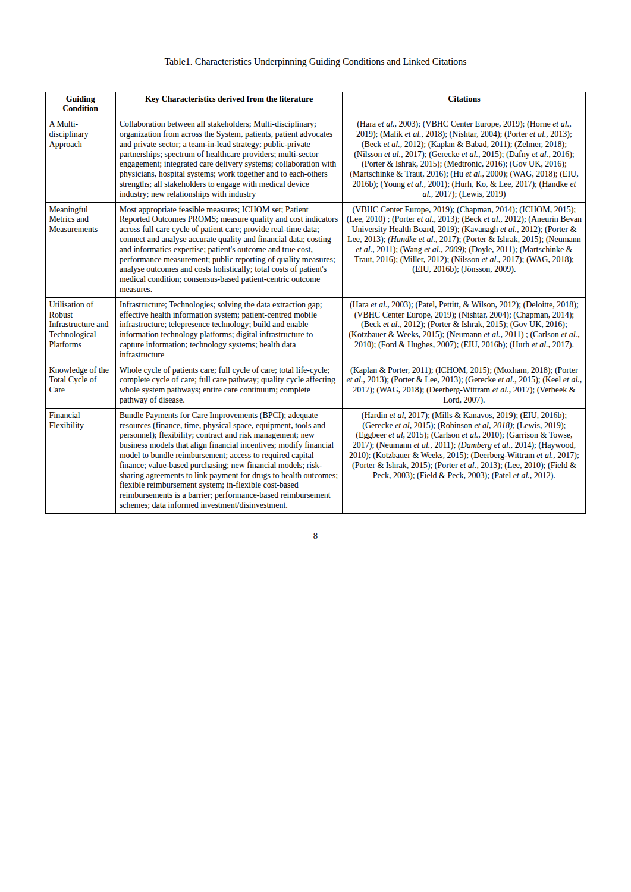Table1. Characteristics Underpinning Guiding Conditions and Linked Citations
| Guiding Condition | Key Characteristics derived from the literature | Citations |
| --- | --- | --- |
| A Multi-disciplinary Approach | Collaboration between all stakeholders; Multi-disciplinary; organization from across the System, patients, patient advocates and private sector; a team-in-lead strategy; public-private partnerships; spectrum of healthcare providers; multi-sector engagement; integrated care delivery systems; collaboration with physicians, hospital systems; work together and to each-others strengths; all stakeholders to engage with medical device industry; new relationships with industry | (Hara et al. , 2003); (VBHC Center Europe, 2019); (Horne et al. , 2019); (Malik et al. , 2018); (Nishtar, 2004); (Porter et al. , 2013); (Beck et al. , 2012); (Kaplan & Babad, 2011); (Zelmer, 2018); (Nilsson et al. , 2017); (Gerecke et al. , 2015); (Dafny et al. , 2016); (Porter & Ishrak, 2015); (Medtronic, 2016); (Gov UK, 2016); (Martschinke & Traut, 2016); (Hu et al. , 2000); (WAG, 2018); (EIU, 2016b); (Young et al. , 2001); (Hurh, Ko, & Lee, 2017); (Handke et al. , 2017); (Lewis, 2019) |
| Meaningful Metrics and Measurements | Most appropriate feasible measures; ICHOM set; Patient Reported Outcomes PROMS; measure quality and cost indicators across full care cycle of patient care; provide real-time data; connect and analyse accurate quality and financial data; costing and informatics expertise; patient's outcome and true cost, performance measurement; public reporting of quality measures; analyse outcomes and costs holistically; total costs of patient's medical condition; consensus-based patient-centric outcome measures. | (VBHC Center Europe, 2019); (Chapman, 2014); (ICHOM, 2015); (Lee, 2010) ; (Porter et al ., 2013); (Beck et al ., 2012); (Aneurin Bevan University Health Board, 2019); (Kavanagh et al. , 2012); (Porter & Lee, 2013); (Handke et al ., 2017); (Porter & Ishrak, 2015); (Neumann et al. , 2011); (Wang et al., 2009) ; (Doyle, 2011); (Martschinke & Traut, 2016); (Miller, 2012); (Nilsson et al ., 2017); (WAG, 2018); (EIU, 2016b); (Jönsson, 2009). |
| Utilisation of Robust Infrastructure and Technological Platforms | Infrastructure; Technologies; solving the data extraction gap; effective health information system; patient-centred mobile infrastructure; telepresence technology; build and enable information technology platforms; digital infrastructure to capture information; technology systems; health data infrastructure | (Hara et al ., 2003); (Patel, Pettitt, & Wilson, 2012); (Deloitte, 2018); (VBHC Center Europe, 2019); (Nishtar, 2004); (Chapman, 2014); (Beck et al ., 2012); (Porter & Ishrak, 2015); (Gov UK, 2016); (Kotzbauer & Weeks, 2015); (Neumann et al. , 2011) ; (Carlson et al. , 2010); (Ford & Hughes, 2007); (EIU, 2016b); (Hurh et al. , 2017). |
| Knowledge of the Total Cycle of Care | Whole cycle of patients care; full cycle of care; total life-cycle; complete cycle of care; full care pathway; quality cycle affecting whole system pathways; entire care continuum; complete pathway of disease. | (Kaplan & Porter, 2011); (ICHOM, 2015); (Moxham, 2018); (Porter et al. , 2013); (Porter & Lee, 2013); (Gerecke et al. , 2015); (Keel et al. , 2017); (WAG, 2018); (Deerberg-Wittram et al. , 2017); (Verbeek & Lord, 2007). |
| Financial Flexibility | Bundle Payments for Care Improvements (BPCI); adequate resources (finance, time, physical space, equipment, tools and personnel); flexibility; contract and risk management; new business models that align financial incentives; modify financial model to bundle reimbursement; access to required capital finance; value-based purchasing; new financial models; risk-sharing agreements to link payment for drugs to health outcomes; flexible reimbursement system; in-flexible cost-based reimbursements is a barrier; performance-based reimbursement schemes; data informed investment/disinvestment. | (Hardin et al , 2017); (Mills & Kanavos, 2019); (EIU, 2016b); (Gerecke et al , 2015); (Robinson et al, 2018) ; (Lewis, 2019); (Eggbeer et al , 2015); (Carlson et al. , 2010); (Garrison & Towse, 2017); (Neumann et al. , 2011); (Damberg et al ., 2014); (Haywood, 2010); (Kotzbauer & Weeks, 2015); (Deerberg-Wittram et al. , 2017); (Porter & Ishrak, 2015); (Porter et al. , 2013); (Lee, 2010); (Field & Peck, 2003); (Field & Peck, 2003); (Patel et al. , 2012). |
8